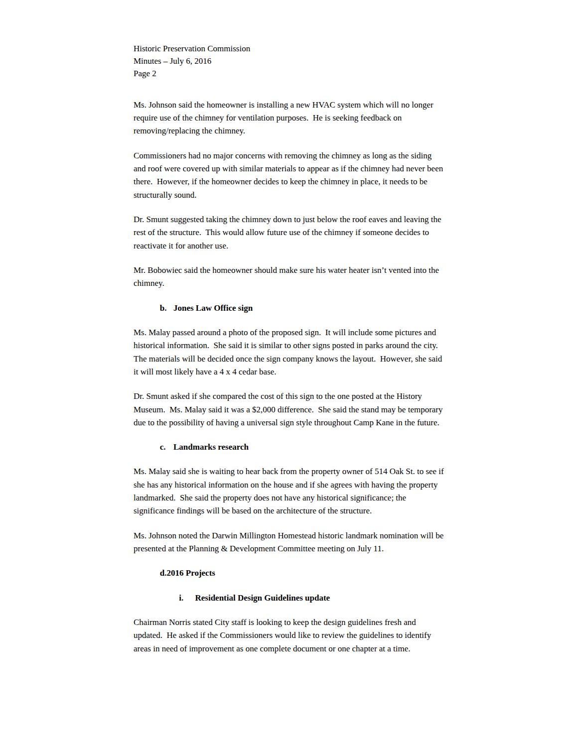Historic Preservation Commission
Minutes – July 6, 2016
Page 2
Ms. Johnson said the homeowner is installing a new HVAC system which will no longer require use of the chimney for ventilation purposes. He is seeking feedback on removing/replacing the chimney.
Commissioners had no major concerns with removing the chimney as long as the siding and roof were covered up with similar materials to appear as if the chimney had never been there. However, if the homeowner decides to keep the chimney in place, it needs to be structurally sound.
Dr. Smunt suggested taking the chimney down to just below the roof eaves and leaving the rest of the structure. This would allow future use of the chimney if someone decides to reactivate it for another use.
Mr. Bobowiec said the homeowner should make sure his water heater isn’t vented into the chimney.
b. Jones Law Office sign
Ms. Malay passed around a photo of the proposed sign. It will include some pictures and historical information. She said it is similar to other signs posted in parks around the city. The materials will be decided once the sign company knows the layout. However, she said it will most likely have a 4 x 4 cedar base.
Dr. Smunt asked if she compared the cost of this sign to the one posted at the History Museum. Ms. Malay said it was a $2,000 difference. She said the stand may be temporary due to the possibility of having a universal sign style throughout Camp Kane in the future.
c. Landmarks research
Ms. Malay said she is waiting to hear back from the property owner of 514 Oak St. to see if she has any historical information on the house and if she agrees with having the property landmarked. She said the property does not have any historical significance; the significance findings will be based on the architecture of the structure.
Ms. Johnson noted the Darwin Millington Homestead historic landmark nomination will be presented at the Planning & Development Committee meeting on July 11.
d. 2016 Projects
i. Residential Design Guidelines update
Chairman Norris stated City staff is looking to keep the design guidelines fresh and updated. He asked if the Commissioners would like to review the guidelines to identify areas in need of improvement as one complete document or one chapter at a time.